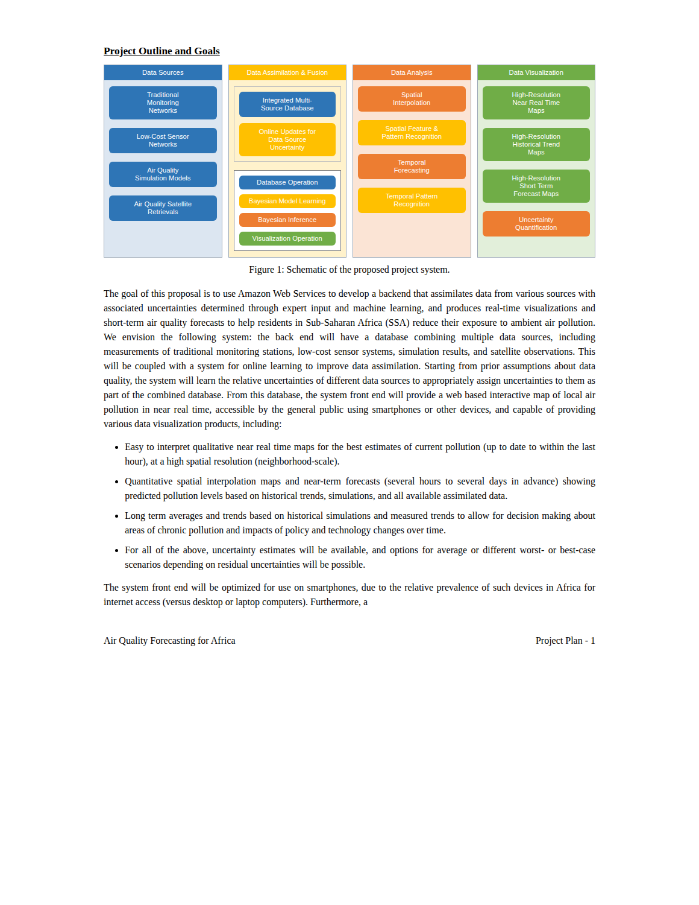Project Outline and Goals
Data Sources
Traditional
Monitoring
Networks
Low-Cost Sensor
Networks
Air Quality
Simulation Models
Air Quality Satellite
Retrievals
Data Assimilation & Fusion
Integrated Multi-
Source Database
Online Updates for
Data Source
Uncertainty
Database Operation
Bayesian Model Learning
Bayesian Inference
Visualization Operation
Data Analysis
Spatial
Interpolation
Spatial Feature &
Pattern Recognition
Temporal
Forecasting
Temporal Pattern
Recognition
Data Visualization
High-Resolution
Near Real Time
Maps
High-Resolution
Historical Trend
Maps
High-Resolution
Short Term
Forecast Maps
Uncertainty
Quantification
Figure 1: Schematic of the proposed project system.
The goal of this proposal is to use Amazon Web Services to develop a backend that assimilates data from various sources with associated uncertainties determined through expert input and machine learning, and produces real-time visualizations and short-term air quality forecasts to help residents in Sub-Saharan Africa (SSA) reduce their exposure to ambient air pollution. We envision the following system: the back end will have a database combining multiple data sources, including measurements of traditional monitoring stations, low-cost sensor systems, simulation results, and satellite observations. This will be coupled with a system for online learning to improve data assimilation. Starting from prior assumptions about data quality, the system will learn the relative uncertainties of different data sources to appropriately assign uncertainties to them as part of the combined database. From this database, the system front end will provide a web based interactive map of local air pollution in near real time, accessible by the general public using smartphones or other devices, and capable of providing various data visualization products, including:
Easy to interpret qualitative near real time maps for the best estimates of current pollution (up to date to within the last hour), at a high spatial resolution (neighborhood-scale).
Quantitative spatial interpolation maps and near-term forecasts (several hours to several days in advance) showing predicted pollution levels based on historical trends, simulations, and all available assimilated data.
Long term averages and trends based on historical simulations and measured trends to allow for decision making about areas of chronic pollution and impacts of policy and technology changes over time.
For all of the above, uncertainty estimates will be available, and options for average or different worst- or best-case scenarios depending on residual uncertainties will be possible.
The system front end will be optimized for use on smartphones, due to the relative prevalence of such devices in Africa for internet access (versus desktop or laptop computers). Furthermore, a
Air Quality Forecasting for Africa Project Plan - 1